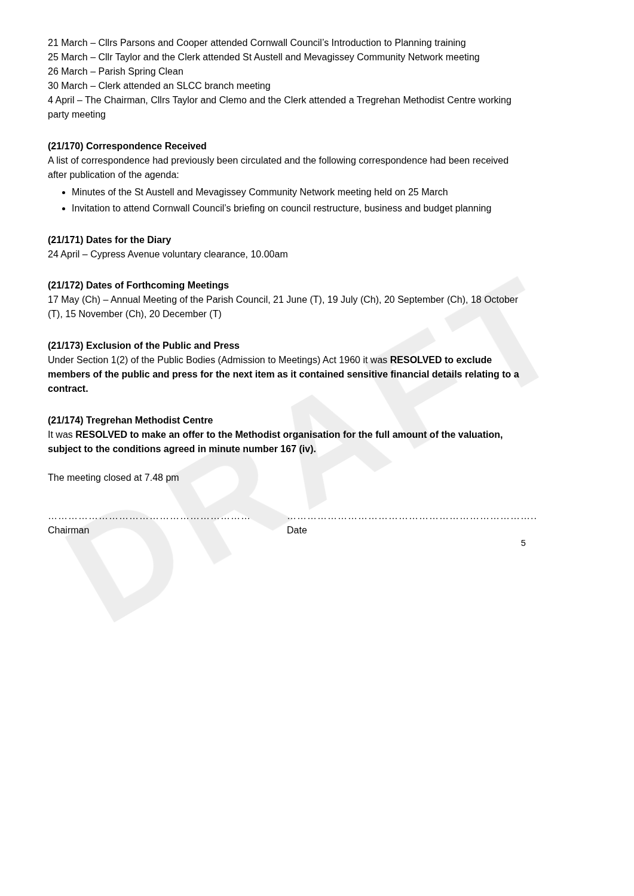DRAFT
21 March – Cllrs Parsons and Cooper attended Cornwall Council’s Introduction to Planning training
25 March – Cllr Taylor and the Clerk attended St Austell and Mevagissey Community Network meeting
26 March – Parish Spring Clean
30 March – Clerk attended an SLCC branch meeting
4 April – The Chairman, Cllrs Taylor and Clemo and the Clerk attended a Tregrehan Methodist Centre working party meeting
(21/170) Correspondence Received
A list of correspondence had previously been circulated and the following correspondence had been received after publication of the agenda:
Minutes of the St Austell and Mevagissey Community Network meeting held on 25 March
Invitation to attend Cornwall Council’s briefing on council restructure, business and budget planning
(21/171) Dates for the Diary
24 April – Cypress Avenue voluntary clearance, 10.00am
(21/172) Dates of Forthcoming Meetings
17 May (Ch) – Annual Meeting of the Parish Council, 21 June (T), 19 July (Ch), 20 September (Ch), 18 October (T), 15 November (Ch), 20 December (T)
(21/173) Exclusion of the Public and Press
Under Section 1(2) of the Public Bodies (Admission to Meetings) Act 1960 it was RESOLVED to exclude members of the public and press for the next item as it contained sensitive financial details relating to a contract.
(21/174) Tregrehan Methodist Centre
It was RESOLVED to make an offer to the Methodist organisation for the full amount of the valuation, subject to the conditions agreed in minute number 167 (iv).
The meeting closed at 7.48 pm
……………………………………………………
Chairman
………………………………………………………………..
Date
5